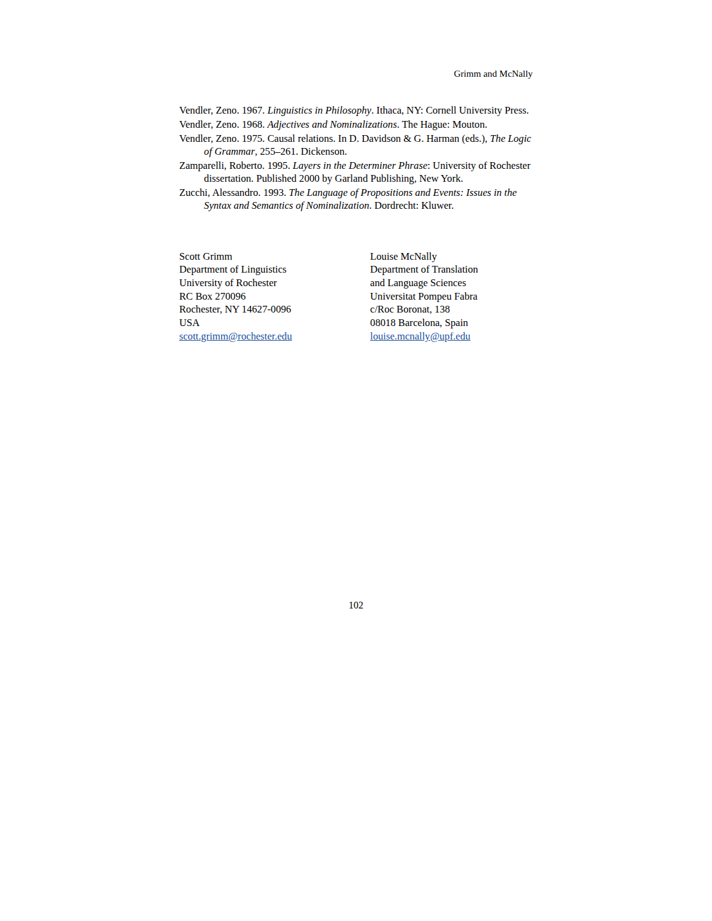Grimm and McNally
Vendler, Zeno. 1967. Linguistics in Philosophy. Ithaca, NY: Cornell University Press.
Vendler, Zeno. 1968. Adjectives and Nominalizations. The Hague: Mouton.
Vendler, Zeno. 1975. Causal relations. In D. Davidson & G. Harman (eds.), The Logic of Grammar, 255–261. Dickenson.
Zamparelli, Roberto. 1995. Layers in the Determiner Phrase: University of Rochester dissertation. Published 2000 by Garland Publishing, New York.
Zucchi, Alessandro. 1993. The Language of Propositions and Events: Issues in the Syntax and Semantics of Nominalization. Dordrecht: Kluwer.
Scott Grimm
Department of Linguistics
University of Rochester
RC Box 270096
Rochester, NY 14627-0096
USA
scott.grimm@rochester.edu
Louise McNally
Department of Translation
and Language Sciences
Universitat Pompeu Fabra
c/Roc Boronat, 138
08018 Barcelona, Spain
louise.mcnally@upf.edu
102